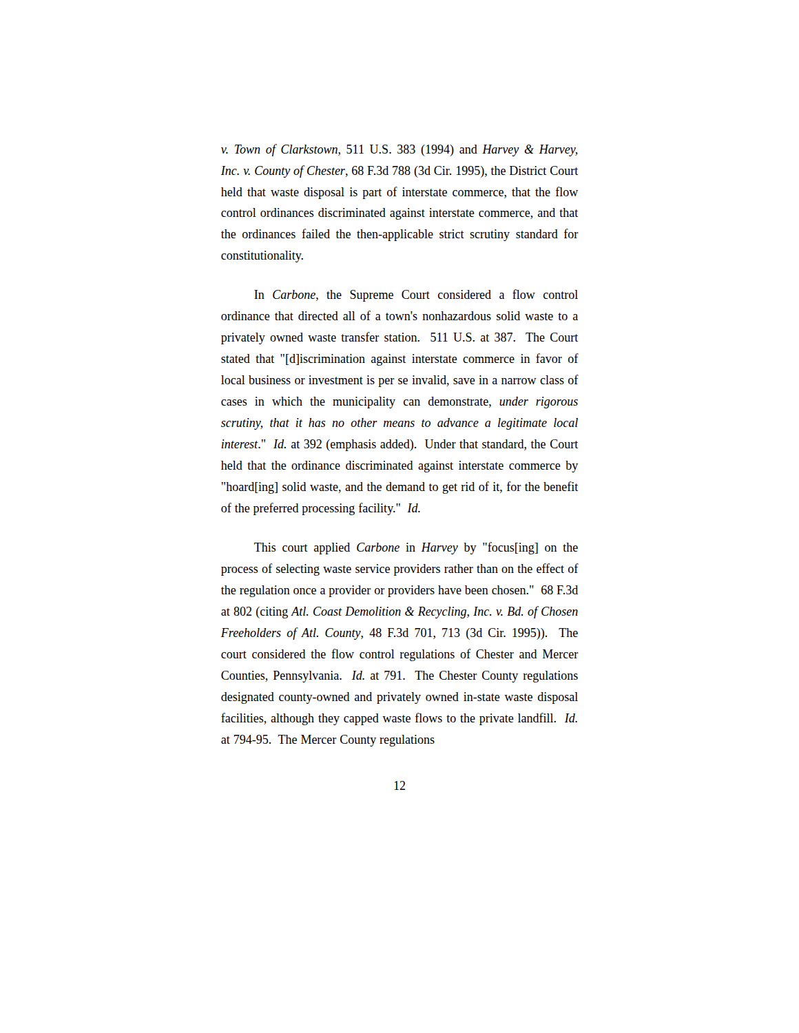v. Town of Clarkstown, 511 U.S. 383 (1994) and Harvey & Harvey, Inc. v. County of Chester, 68 F.3d 788 (3d Cir. 1995), the District Court held that waste disposal is part of interstate commerce, that the flow control ordinances discriminated against interstate commerce, and that the ordinances failed the then-applicable strict scrutiny standard for constitutionality.
In Carbone, the Supreme Court considered a flow control ordinance that directed all of a town's nonhazardous solid waste to a privately owned waste transfer station. 511 U.S. at 387. The Court stated that "[d]iscrimination against interstate commerce in favor of local business or investment is per se invalid, save in a narrow class of cases in which the municipality can demonstrate, under rigorous scrutiny, that it has no other means to advance a legitimate local interest." Id. at 392 (emphasis added). Under that standard, the Court held that the ordinance discriminated against interstate commerce by "hoard[ing] solid waste, and the demand to get rid of it, for the benefit of the preferred processing facility." Id.
This court applied Carbone in Harvey by "focus[ing] on the process of selecting waste service providers rather than on the effect of the regulation once a provider or providers have been chosen." 68 F.3d at 802 (citing Atl. Coast Demolition & Recycling, Inc. v. Bd. of Chosen Freeholders of Atl. County, 48 F.3d 701, 713 (3d Cir. 1995)). The court considered the flow control regulations of Chester and Mercer Counties, Pennsylvania. Id. at 791. The Chester County regulations designated county-owned and privately owned in-state waste disposal facilities, although they capped waste flows to the private landfill. Id. at 794-95. The Mercer County regulations
12